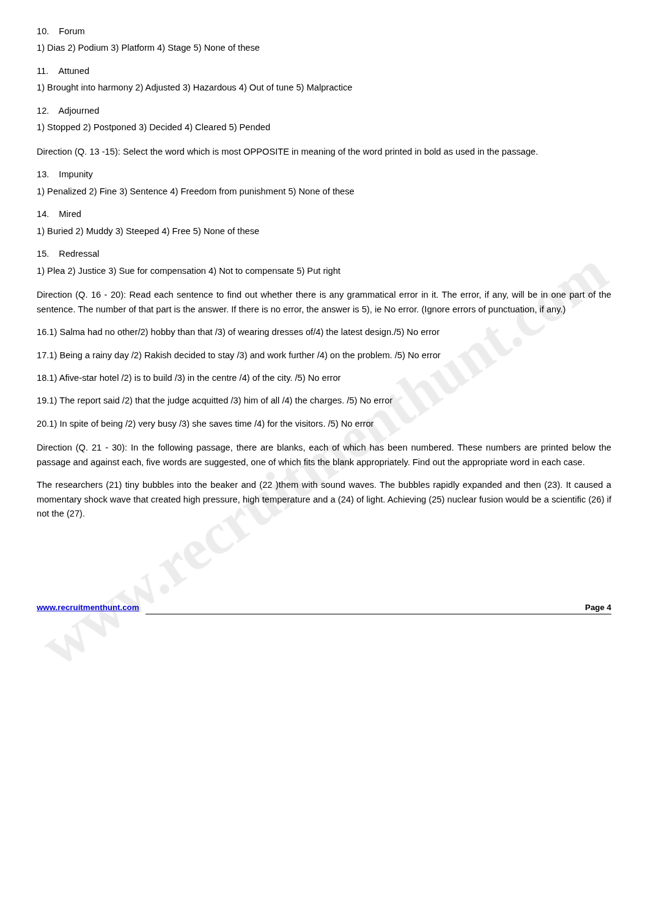www.recruitmenthunt.com
10. Forum
1) Dias 2) Podium 3) Platform 4) Stage 5) None of these
11. Attuned
1) Brought into harmony 2) Adjusted 3) Hazardous 4) Out of tune 5) Malpractice
12. Adjourned
1) Stopped 2) Postponed 3) Decided 4) Cleared 5) Pended
Direction (Q. 13 -15): Select the word which is most OPPOSITE in meaning of the word printed in bold as used in the passage.
13. Impunity
1) Penalized 2) Fine 3) Sentence 4) Freedom from punishment 5) None of these
14. Mired
1) Buried 2) Muddy 3) Steeped 4) Free 5) None of these
15. Redressal
1) Plea 2) Justice 3) Sue for compensation 4) Not to compensate 5) Put right
Direction (Q. 16 - 20): Read each sentence to find out whether there is any grammatical error in it. The error, if any, will be in one part of the sentence. The number of that part is the answer. If there is no error, the answer is 5), ie No error. (Ignore errors of punctuation, if any.)
16.1) Salma had no other/2) hobby than that /3) of wearing dresses of/4) the latest design./5) No error
17.1) Being a rainy day /2) Rakish decided to stay /3) and work further /4) on the problem. /5) No error
18.1) Afive-star hotel /2) is to build /3) in the centre /4) of the city. /5) No error
19.1) The report said /2) that the judge acquitted /3) him of all /4) the charges. /5) No error
20.1) In spite of being /2) very busy /3) she saves time /4) for the visitors. /5) No error
Direction (Q. 21 - 30): In the following passage, there are blanks, each of which has been numbered. These numbers are printed below the passage and against each, five words are suggested, one of which fits the blank appropriately. Find out the appropriate word in each case.
The researchers (21) tiny bubbles into the beaker and (22 )them with sound waves. The bubbles rapidly expanded and then (23). It caused a momentary shock wave that created high pressure, high temperature and a (24) of light. Achieving (25) nuclear fusion would be a scientific (26) if not the (27).
www.recruitmenthunt.com Page 4